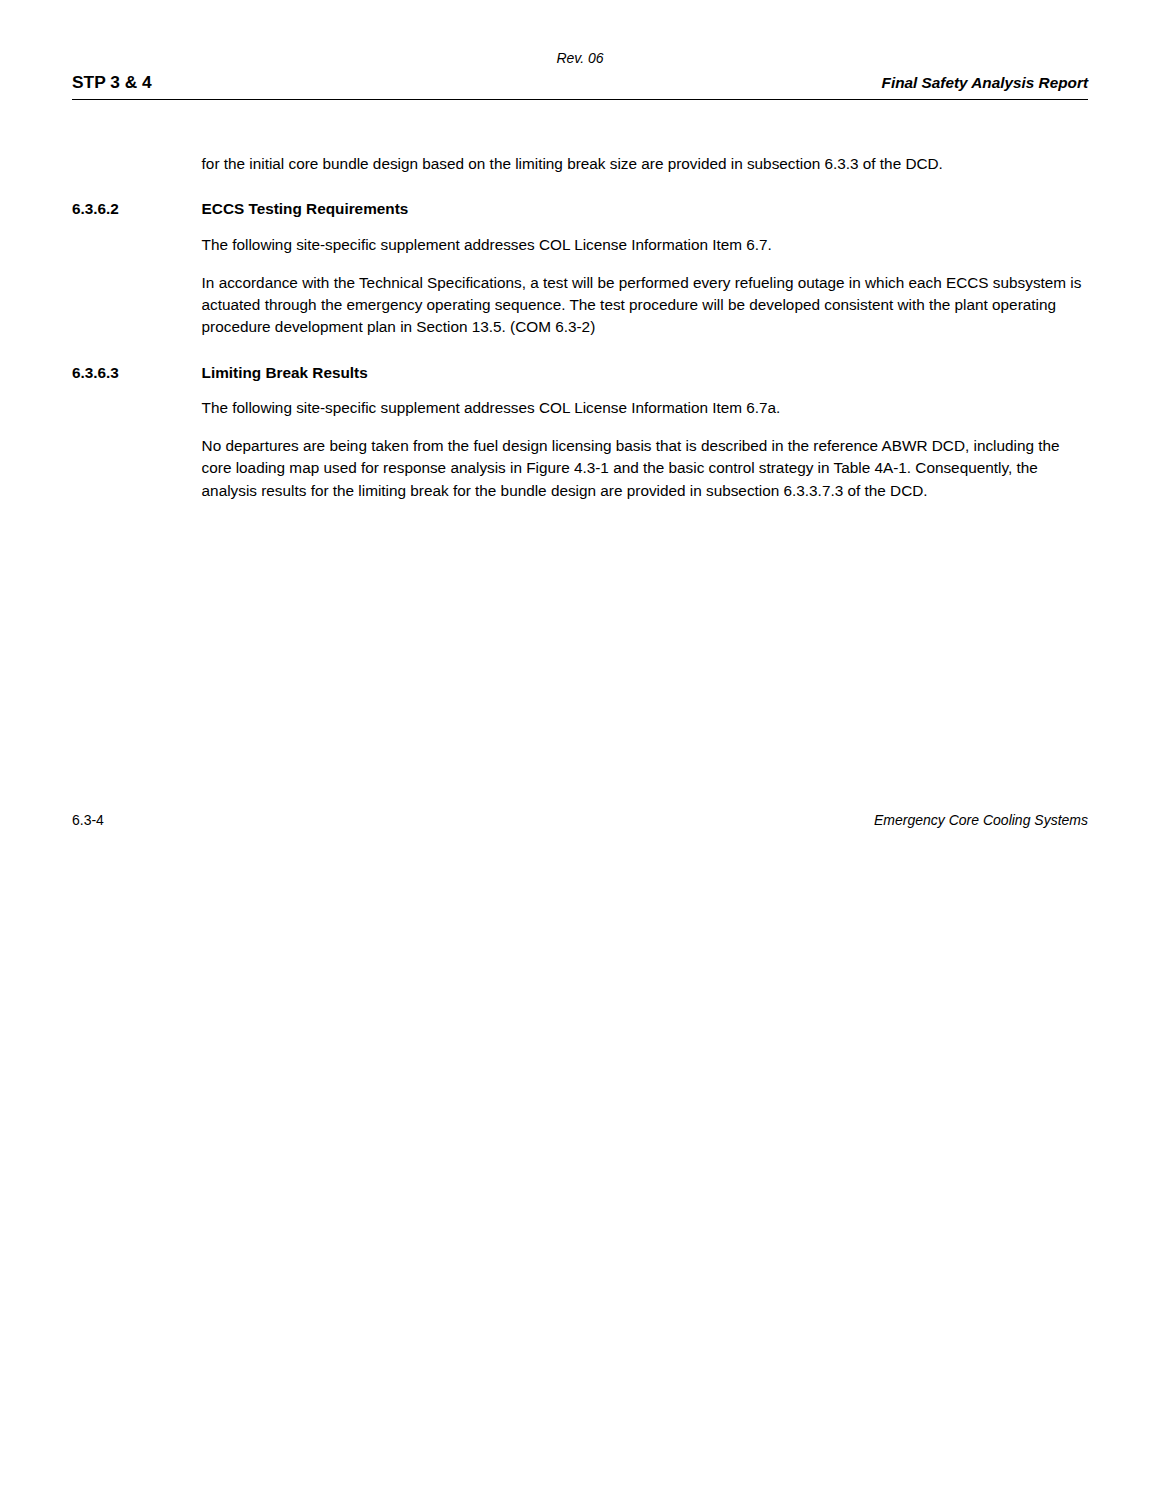Rev. 06
STP 3 & 4
Final Safety Analysis Report
for the initial core bundle design based on the limiting break size are provided in subsection 6.3.3 of the DCD.
6.3.6.2 ECCS Testing Requirements
The following site-specific supplement addresses COL License Information Item 6.7.
In accordance with the Technical Specifications, a test will be performed every refueling outage in which each ECCS subsystem is actuated through the emergency operating sequence. The test procedure will be developed consistent with the plant operating procedure development plan in Section 13.5. (COM 6.3-2)
6.3.6.3 Limiting Break Results
The following site-specific supplement addresses COL License Information Item 6.7a.
No departures are being taken from the fuel design licensing basis that is described in the reference ABWR DCD, including the core loading map used for response analysis in Figure 4.3-1 and the basic control strategy in Table 4A-1. Consequently, the analysis results for the limiting break for the bundle design are provided in subsection 6.3.3.7.3 of the DCD.
6.3-4
Emergency Core Cooling Systems